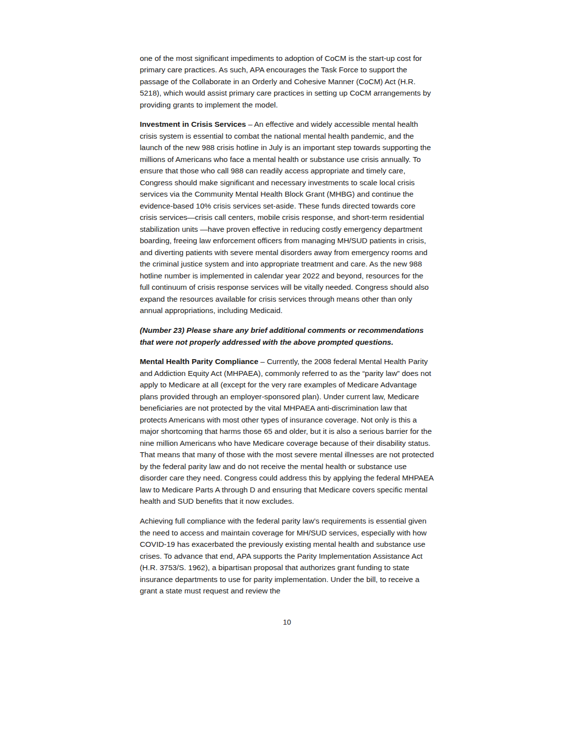one of the most significant impediments to adoption of CoCM is the start-up cost for primary care practices. As such, APA encourages the Task Force to support the passage of the Collaborate in an Orderly and Cohesive Manner (CoCM) Act (H.R. 5218), which would assist primary care practices in setting up CoCM arrangements by providing grants to implement the model.
Investment in Crisis Services – An effective and widely accessible mental health crisis system is essential to combat the national mental health pandemic, and the launch of the new 988 crisis hotline in July is an important step towards supporting the millions of Americans who face a mental health or substance use crisis annually. To ensure that those who call 988 can readily access appropriate and timely care, Congress should make significant and necessary investments to scale local crisis services via the Community Mental Health Block Grant (MHBG) and continue the evidence-based 10% crisis services set-aside. These funds directed towards core crisis services—crisis call centers, mobile crisis response, and short-term residential stabilization units —have proven effective in reducing costly emergency department boarding, freeing law enforcement officers from managing MH/SUD patients in crisis, and diverting patients with severe mental disorders away from emergency rooms and the criminal justice system and into appropriate treatment and care. As the new 988 hotline number is implemented in calendar year 2022 and beyond, resources for the full continuum of crisis response services will be vitally needed. Congress should also expand the resources available for crisis services through means other than only annual appropriations, including Medicaid.
(Number 23) Please share any brief additional comments or recommendations that were not properly addressed with the above prompted questions.
Mental Health Parity Compliance – Currently, the 2008 federal Mental Health Parity and Addiction Equity Act (MHPAEA), commonly referred to as the “parity law” does not apply to Medicare at all (except for the very rare examples of Medicare Advantage plans provided through an employer-sponsored plan). Under current law, Medicare beneficiaries are not protected by the vital MHPAEA anti-discrimination law that protects Americans with most other types of insurance coverage. Not only is this a major shortcoming that harms those 65 and older, but it is also a serious barrier for the nine million Americans who have Medicare coverage because of their disability status. That means that many of those with the most severe mental illnesses are not protected by the federal parity law and do not receive the mental health or substance use disorder care they need. Congress could address this by applying the federal MHPAEA law to Medicare Parts A through D and ensuring that Medicare covers specific mental health and SUD benefits that it now excludes.
Achieving full compliance with the federal parity law’s requirements is essential given the need to access and maintain coverage for MH/SUD services, especially with how COVID-19 has exacerbated the previously existing mental health and substance use crises. To advance that end, APA supports the Parity Implementation Assistance Act (H.R. 3753/S. 1962), a bipartisan proposal that authorizes grant funding to state insurance departments to use for parity implementation. Under the bill, to receive a grant a state must request and review the
10